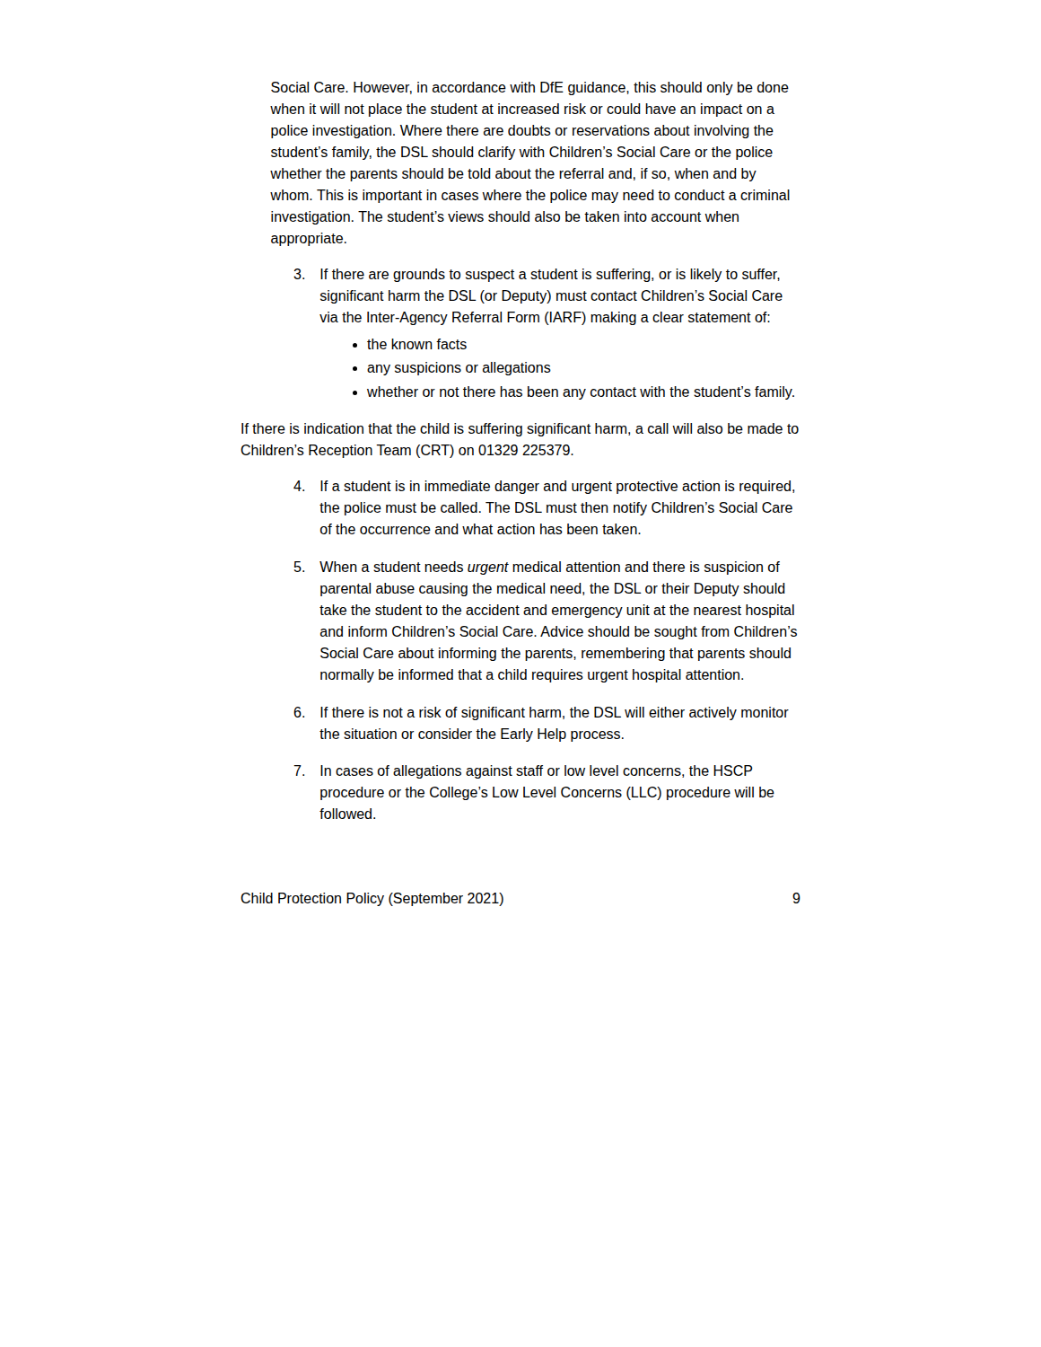Social Care. However, in accordance with DfE guidance, this should only be done when it will not place the student at increased risk or could have an impact on a police investigation. Where there are doubts or reservations about involving the student’s family, the DSL should clarify with Children’s Social Care or the police whether the parents should be told about the referral and, if so, when and by whom. This is important in cases where the police may need to conduct a criminal investigation. The student’s views should also be taken into account when appropriate.
If there are grounds to suspect a student is suffering, or is likely to suffer, significant harm the DSL (or Deputy) must contact Children’s Social Care via the Inter-Agency Referral Form (IARF) making a clear statement of:
the known facts
any suspicions or allegations
whether or not there has been any contact with the student’s family.
If there is indication that the child is suffering significant harm, a call will also be made to Children’s Reception Team (CRT) on 01329 225379.
If a student is in immediate danger and urgent protective action is required, the police must be called. The DSL must then notify Children’s Social Care of the occurrence and what action has been taken.
When a student needs urgent medical attention and there is suspicion of parental abuse causing the medical need, the DSL or their Deputy should take the student to the accident and emergency unit at the nearest hospital and inform Children’s Social Care. Advice should be sought from Children’s Social Care about informing the parents, remembering that parents should normally be informed that a child requires urgent hospital attention.
If there is not a risk of significant harm, the DSL will either actively monitor the situation or consider the Early Help process.
In cases of allegations against staff or low level concerns, the HSCP procedure or the College’s Low Level Concerns (LLC) procedure will be followed.
Child Protection Policy (September 2021) 9